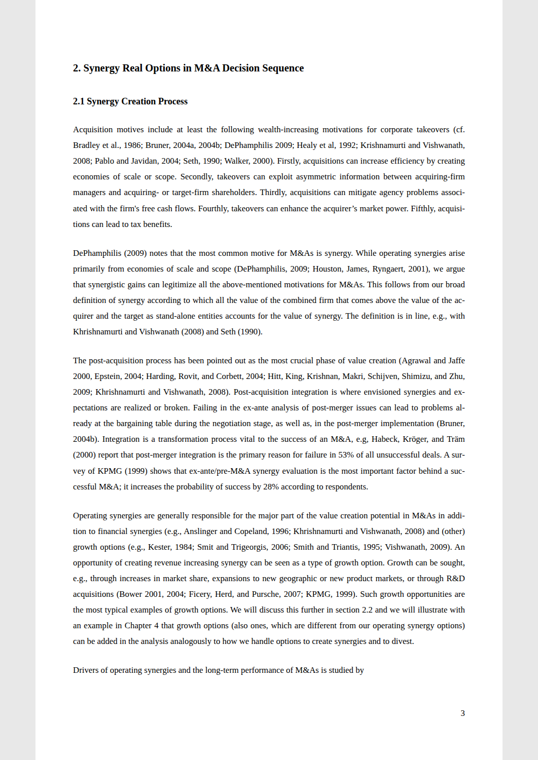2. Synergy Real Options in M&A Decision Sequence
2.1 Synergy Creation Process
Acquisition motives include at least the following wealth-increasing motivations for corporate takeovers (cf. Bradley et al., 1986; Bruner, 2004a, 2004b; DePhamphilis 2009; Healy et al, 1992; Krishnamurti and Vishwanath, 2008; Pablo and Javidan, 2004; Seth, 1990; Walker, 2000). Firstly, acquisitions can increase efficiency by creating economies of scale or scope. Secondly, takeovers can exploit asymmetric information between acquiring-firm managers and acquiring- or target-firm shareholders. Thirdly, acquisitions can mitigate agency problems associated with the firm's free cash flows. Fourthly, takeovers can enhance the acquirer’s market power. Fifthly, acquisitions can lead to tax benefits.
DePhamphilis (2009) notes that the most common motive for M&As is synergy. While operating synergies arise primarily from economies of scale and scope (DePhamphilis, 2009; Houston, James, Ryngaert, 2001), we argue that synergistic gains can legitimize all the above-mentioned motivations for M&As. This follows from our broad definition of synergy according to which all the value of the combined firm that comes above the value of the acquirer and the target as stand-alone entities accounts for the value of synergy. The definition is in line, e.g., with Khrishnamurti and Vishwanath (2008) and Seth (1990).
The post-acquisition process has been pointed out as the most crucial phase of value creation (Agrawal and Jaffe 2000, Epstein, 2004; Harding, Rovit, and Corbett, 2004; Hitt, King, Krishnan, Makri, Schijven, Shimizu, and Zhu, 2009; Khrishnamurti and Vishwanath, 2008). Post-acquisition integration is where envisioned synergies and expectations are realized or broken. Failing in the ex-ante analysis of post-merger issues can lead to problems already at the bargaining table during the negotiation stage, as well as, in the post-merger implementation (Bruner, 2004b). Integration is a transformation process vital to the success of an M&A, e.g, Habeck, Kröger, and Träm (2000) report that post-merger integration is the primary reason for failure in 53% of all unsuccessful deals. A survey of KPMG (1999) shows that ex-ante/pre-M&A synergy evaluation is the most important factor behind a successful M&A; it increases the probability of success by 28% according to respondents.
Operating synergies are generally responsible for the major part of the value creation potential in M&As in addition to financial synergies (e.g., Anslinger and Copeland, 1996; Khrishnamurti and Vishwanath, 2008) and (other) growth options (e.g., Kester, 1984; Smit and Trigeorgis, 2006; Smith and Triantis, 1995; Vishwanath, 2009). An opportunity of creating revenue increasing synergy can be seen as a type of growth option. Growth can be sought, e.g., through increases in market share, expansions to new geographic or new product markets, or through R&D acquisitions (Bower 2001, 2004; Ficery, Herd, and Pursche, 2007; KPMG, 1999). Such growth opportunities are the most typical examples of growth options. We will discuss this further in section 2.2 and we will illustrate with an example in Chapter 4 that growth options (also ones, which are different from our operating synergy options) can be added in the analysis analogously to how we handle options to create synergies and to divest.
Drivers of operating synergies and the long-term performance of M&As is studied by
3